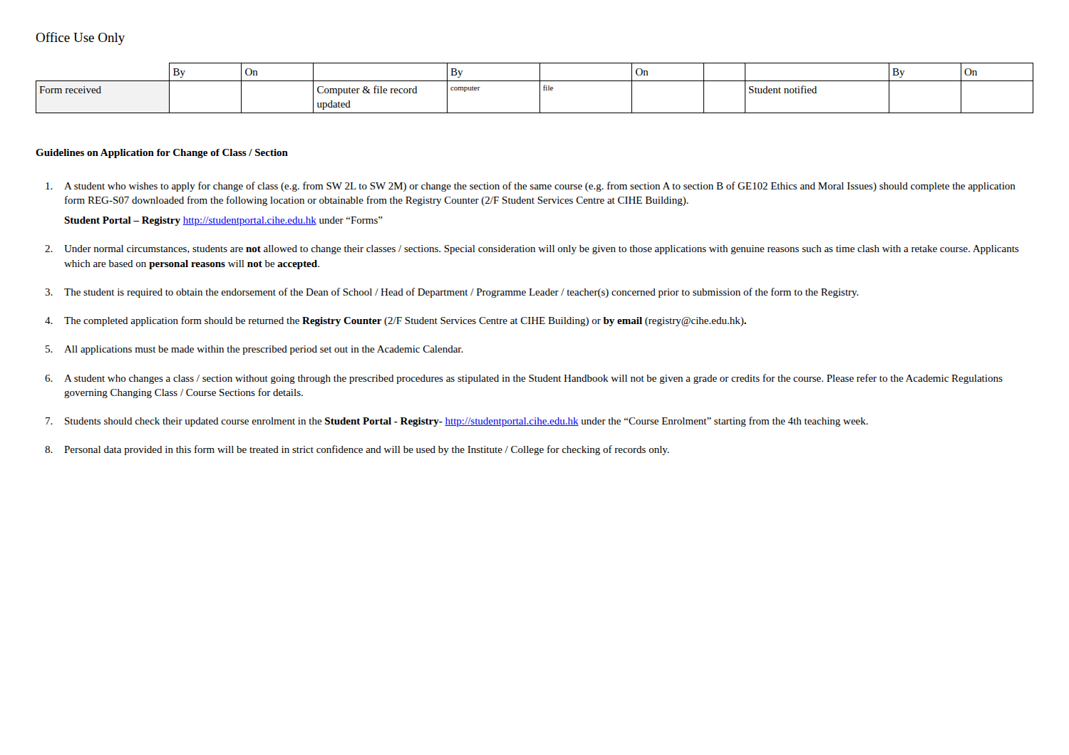Office Use Only
| | By | On | | By | | On | | | By | On |
| Form received | | | Computer & file record updated | computer | file | | | Student notified | | |
Guidelines on Application for Change of Class / Section
A student who wishes to apply for change of class (e.g. from SW 2L to SW 2M) or change the section of the same course (e.g. from section A to section B of GE102 Ethics and Moral Issues) should complete the application form REG-S07 downloaded from the following location or obtainable from the Registry Counter (2/F Student Services Centre at CIHE Building).
Student Portal – Registry http://studentportal.cihe.edu.hk under “Forms”
Under normal circumstances, students are not allowed to change their classes / sections. Special consideration will only be given to those applications with genuine reasons such as time clash with a retake course. Applicants which are based on personal reasons will not be accepted.
The student is required to obtain the endorsement of the Dean of School / Head of Department / Programme Leader / teacher(s) concerned prior to submission of the form to the Registry.
The completed application form should be returned the Registry Counter (2/F Student Services Centre at CIHE Building) or by email (registry@cihe.edu.hk).
All applications must be made within the prescribed period set out in the Academic Calendar.
A student who changes a class / section without going through the prescribed procedures as stipulated in the Student Handbook will not be given a grade or credits for the course. Please refer to the Academic Regulations governing Changing Class / Course Sections for details.
Students should check their updated course enrolment in the Student Portal - Registry- http://studentportal.cihe.edu.hk under the “Course Enrolment” starting from the 4th teaching week.
Personal data provided in this form will be treated in strict confidence and will be used by the Institute / College for checking of records only.